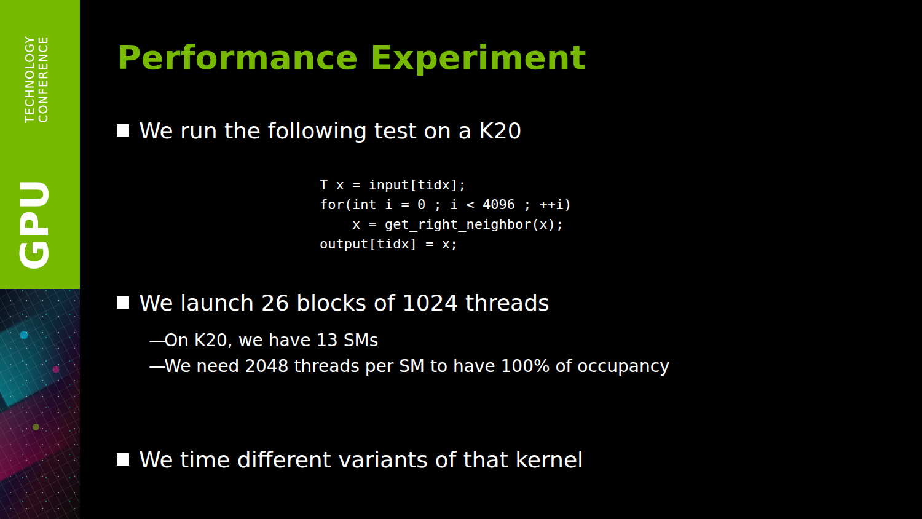TECHNOLOGY CONFERENCE
GPU
Performance Experiment
We run the following test on a K20
T x = input[tidx];
for(int i = 0 ; i < 4096 ; ++i)
    x = get_right_neighbor(x);
output[tidx] = x;
We launch 26 blocks of 1024 threads
—On K20, we have 13 SMs
—We need 2048 threads per SM to have 100% of occupancy
We time different variants of that kernel